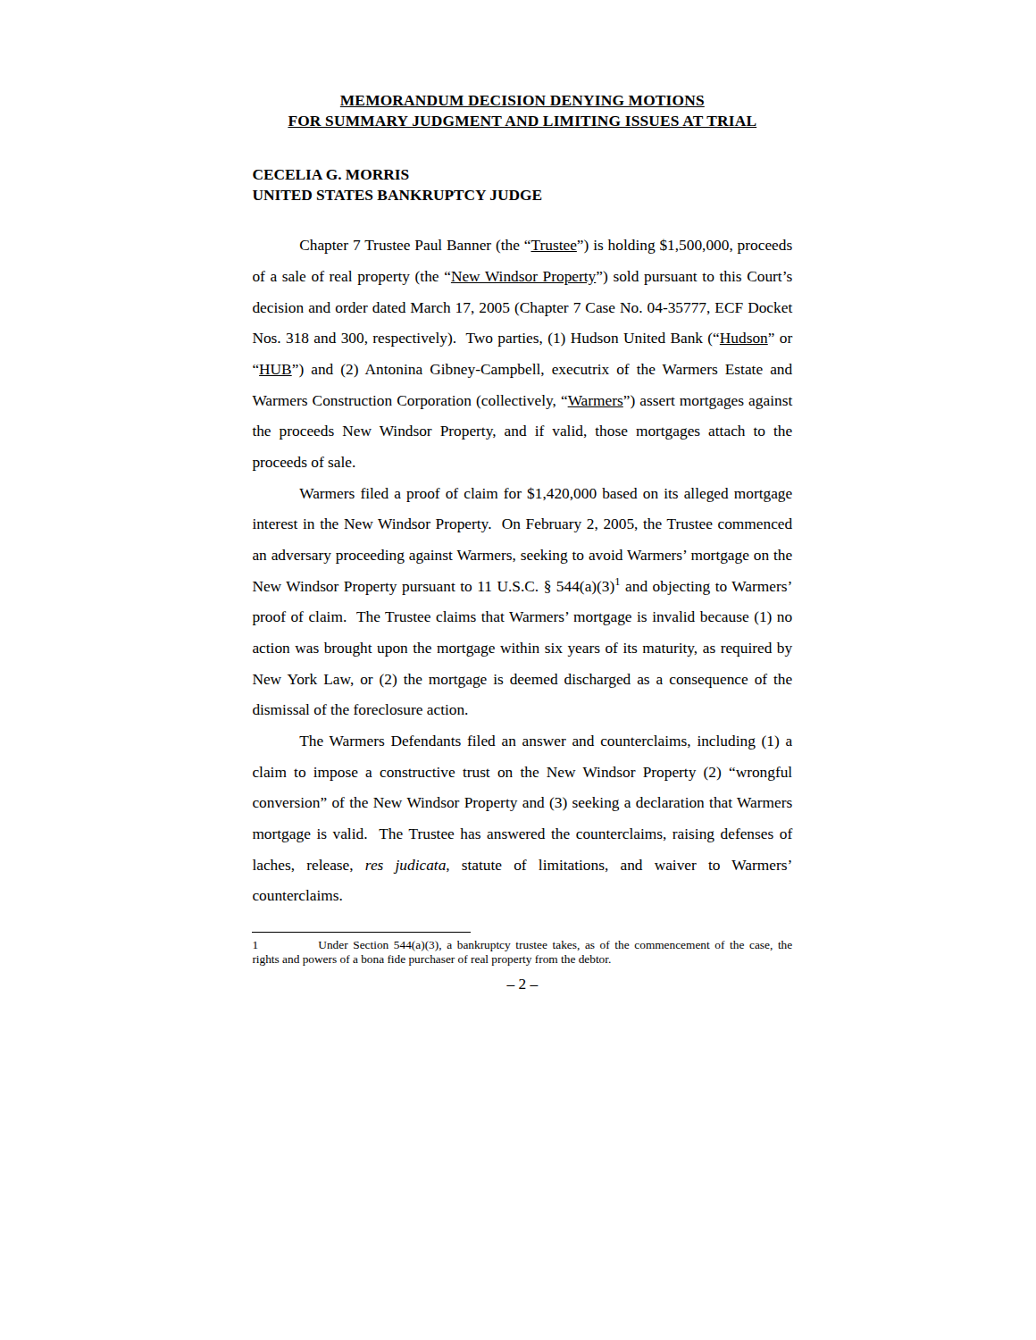MEMORANDUM DECISION DENYING MOTIONS
FOR SUMMARY JUDGMENT AND LIMITING ISSUES AT TRIAL
CECELIA G. MORRIS
UNITED STATES BANKRUPTCY JUDGE
Chapter 7 Trustee Paul Banner (the “Trustee”) is holding $1,500,000, proceeds of a sale of real property (the “New Windsor Property”) sold pursuant to this Court’s decision and order dated March 17, 2005 (Chapter 7 Case No. 04-35777, ECF Docket Nos. 318 and 300, respectively). Two parties, (1) Hudson United Bank (“Hudson” or “HUB”) and (2) Antonina Gibney-Campbell, executrix of the Warmers Estate and Warmers Construction Corporation (collectively, “Warmers”) assert mortgages against the proceeds New Windsor Property, and if valid, those mortgages attach to the proceeds of sale.
Warmers filed a proof of claim for $1,420,000 based on its alleged mortgage interest in the New Windsor Property. On February 2, 2005, the Trustee commenced an adversary proceeding against Warmers, seeking to avoid Warmers’ mortgage on the New Windsor Property pursuant to 11 U.S.C. § 544(a)(3)1 and objecting to Warmers’ proof of claim. The Trustee claims that Warmers’ mortgage is invalid because (1) no action was brought upon the mortgage within six years of its maturity, as required by New York Law, or (2) the mortgage is deemed discharged as a consequence of the dismissal of the foreclosure action.
The Warmers Defendants filed an answer and counterclaims, including (1) a claim to impose a constructive trust on the New Windsor Property (2) “wrongful conversion” of the New Windsor Property and (3) seeking a declaration that Warmers mortgage is valid. The Trustee has answered the counterclaims, raising defenses of laches, release, res judicata, statute of limitations, and waiver to Warmers’ counterclaims.
1 Under Section 544(a)(3), a bankruptcy trustee takes, as of the commencement of the case, the rights and powers of a bona fide purchaser of real property from the debtor.
– 2 –